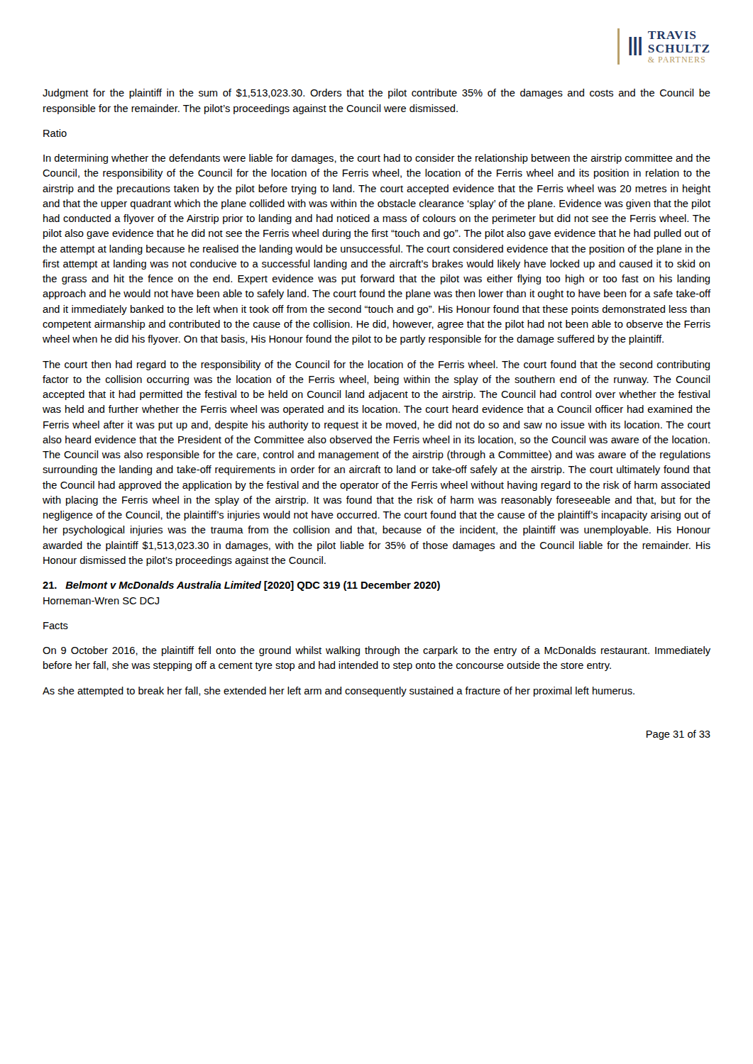Ⅲ TRAVIS SCHULTZ& PARTNERS
Judgment for the plaintiff in the sum of $1,513,023.30. Orders that the pilot contribute 35% of the damages and costs and the Council be responsible for the remainder. The pilot’s proceedings against the Council were dismissed.
Ratio
In determining whether the defendants were liable for damages, the court had to consider the relationship between the airstrip committee and the Council, the responsibility of the Council for the location of the Ferris wheel, the location of the Ferris wheel and its position in relation to the airstrip and the precautions taken by the pilot before trying to land. The court accepted evidence that the Ferris wheel was 20 metres in height and that the upper quadrant which the plane collided with was within the obstacle clearance ‘splay’ of the plane. Evidence was given that the pilot had conducted a flyover of the Airstrip prior to landing and had noticed a mass of colours on the perimeter but did not see the Ferris wheel. The pilot also gave evidence that he did not see the Ferris wheel during the first “touch and go”. The pilot also gave evidence that he had pulled out of the attempt at landing because he realised the landing would be unsuccessful. The court considered evidence that the position of the plane in the first attempt at landing was not conducive to a successful landing and the aircraft’s brakes would likely have locked up and caused it to skid on the grass and hit the fence on the end. Expert evidence was put forward that the pilot was either flying too high or too fast on his landing approach and he would not have been able to safely land. The court found the plane was then lower than it ought to have been for a safe take-off and it immediately banked to the left when it took off from the second “touch and go”. His Honour found that these points demonstrated less than competent airmanship and contributed to the cause of the collision. He did, however, agree that the pilot had not been able to observe the Ferris wheel when he did his flyover. On that basis, His Honour found the pilot to be partly responsible for the damage suffered by the plaintiff.
The court then had regard to the responsibility of the Council for the location of the Ferris wheel. The court found that the second contributing factor to the collision occurring was the location of the Ferris wheel, being within the splay of the southern end of the runway. The Council accepted that it had permitted the festival to be held on Council land adjacent to the airstrip. The Council had control over whether the festival was held and further whether the Ferris wheel was operated and its location. The court heard evidence that a Council officer had examined the Ferris wheel after it was put up and, despite his authority to request it be moved, he did not do so and saw no issue with its location. The court also heard evidence that the President of the Committee also observed the Ferris wheel in its location, so the Council was aware of the location. The Council was also responsible for the care, control and management of the airstrip (through a Committee) and was aware of the regulations surrounding the landing and take-off requirements in order for an aircraft to land or take-off safely at the airstrip. The court ultimately found that the Council had approved the application by the festival and the operator of the Ferris wheel without having regard to the risk of harm associated with placing the Ferris wheel in the splay of the airstrip. It was found that the risk of harm was reasonably foreseeable and that, but for the negligence of the Council, the plaintiff’s injuries would not have occurred. The court found that the cause of the plaintiff’s incapacity arising out of her psychological injuries was the trauma from the collision and that, because of the incident, the plaintiff was unemployable. His Honour awarded the plaintiff $1,513,023.30 in damages, with the pilot liable for 35% of those damages and the Council liable for the remainder. His Honour dismissed the pilot’s proceedings against the Council.
21. Belmont v McDonalds Australia Limited [2020] QDC 319 (11 December 2020)
Horneman-Wren SC DCJ
Facts
On 9 October 2016, the plaintiff fell onto the ground whilst walking through the carpark to the entry of a McDonalds restaurant. Immediately before her fall, she was stepping off a cement tyre stop and had intended to step onto the concourse outside the store entry.
As she attempted to break her fall, she extended her left arm and consequently sustained a fracture of her proximal left humerus.
Page 31 of 33